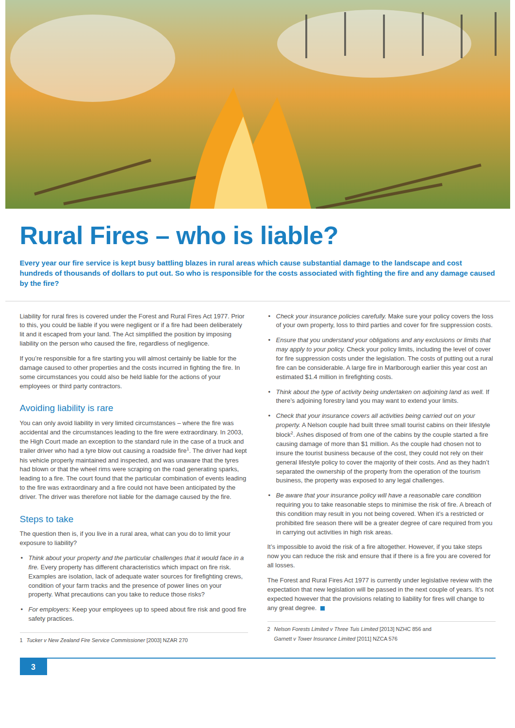Rural Fires – who is liable?
Every year our fire service is kept busy battling blazes in rural areas which cause substantial damage to the landscape and cost hundreds of thousands of dollars to put out. So who is responsible for the costs associated with fighting the fire and any damage caused by the fire?
Liability for rural fires is covered under the Forest and Rural Fires Act 1977. Prior to this, you could be liable if you were negligent or if a fire had been deliberately lit and it escaped from your land. The Act simplified the position by imposing liability on the person who caused the fire, regardless of negligence.
If you’re responsible for a fire starting you will almost certainly be liable for the damage caused to other properties and the costs incurred in fighting the fire. In some circumstances you could also be held liable for the actions of your employees or third party contractors.
Avoiding liability is rare
You can only avoid liability in very limited circumstances – where the fire was accidental and the circumstances leading to the fire were extraordinary. In 2003, the High Court made an exception to the standard rule in the case of a truck and trailer driver who had a tyre blow out causing a roadside fire1. The driver had kept his vehicle properly maintained and inspected, and was unaware that the tyres had blown or that the wheel rims were scraping on the road generating sparks, leading to a fire. The court found that the particular combination of events leading to the fire was extraordinary and a fire could not have been anticipated by the driver. The driver was therefore not liable for the damage caused by the fire.
Steps to take
The question then is, if you live in a rural area, what can you do to limit your exposure to liability?
Think about your property and the particular challenges that it would face in a fire. Every property has different characteristics which impact on fire risk. Examples are isolation, lack of adequate water sources for firefighting crews, condition of your farm tracks and the presence of power lines on your property. What precautions can you take to reduce those risks?
For employers: Keep your employees up to speed about fire risk and good fire safety practices.
1 Tucker v New Zealand Fire Service Commissioner [2003] NZAR 270
Check your insurance policies carefully. Make sure your policy covers the loss of your own property, loss to third parties and cover for fire suppression costs.
Ensure that you understand your obligations and any exclusions or limits that may apply to your policy. Check your policy limits, including the level of cover for fire suppression costs under the legislation. The costs of putting out a rural fire can be considerable. A large fire in Marlborough earlier this year cost an estimated $1.4 million in firefighting costs.
Think about the type of activity being undertaken on adjoining land as well. If there’s adjoining forestry land you may want to extend your limits.
Check that your insurance covers all activities being carried out on your property. A Nelson couple had built three small tourist cabins on their lifestyle block2. Ashes disposed of from one of the cabins by the couple started a fire causing damage of more than $1 million. As the couple had chosen not to insure the tourist business because of the cost, they could not rely on their general lifestyle policy to cover the majority of their costs. And as they hadn’t separated the ownership of the property from the operation of the tourism business, the property was exposed to any legal challenges.
Be aware that your insurance policy will have a reasonable care condition requiring you to take reasonable steps to minimise the risk of fire. A breach of this condition may result in you not being covered. When it’s a restricted or prohibited fire season there will be a greater degree of care required from you in carrying out activities in high risk areas.
It’s impossible to avoid the risk of a fire altogether. However, if you take steps now you can reduce the risk and ensure that if there is a fire you are covered for all losses.
The Forest and Rural Fires Act 1977 is currently under legislative review with the expectation that new legislation will be passed in the next couple of years. It’s not expected however that the provisions relating to liability for fires will change to any great degree.
2 Nelson Forests Limited v Three Tuis Limited [2013] NZHC 856 and
Garnett v Tower Insurance Limited [2011] NZCA 576
3